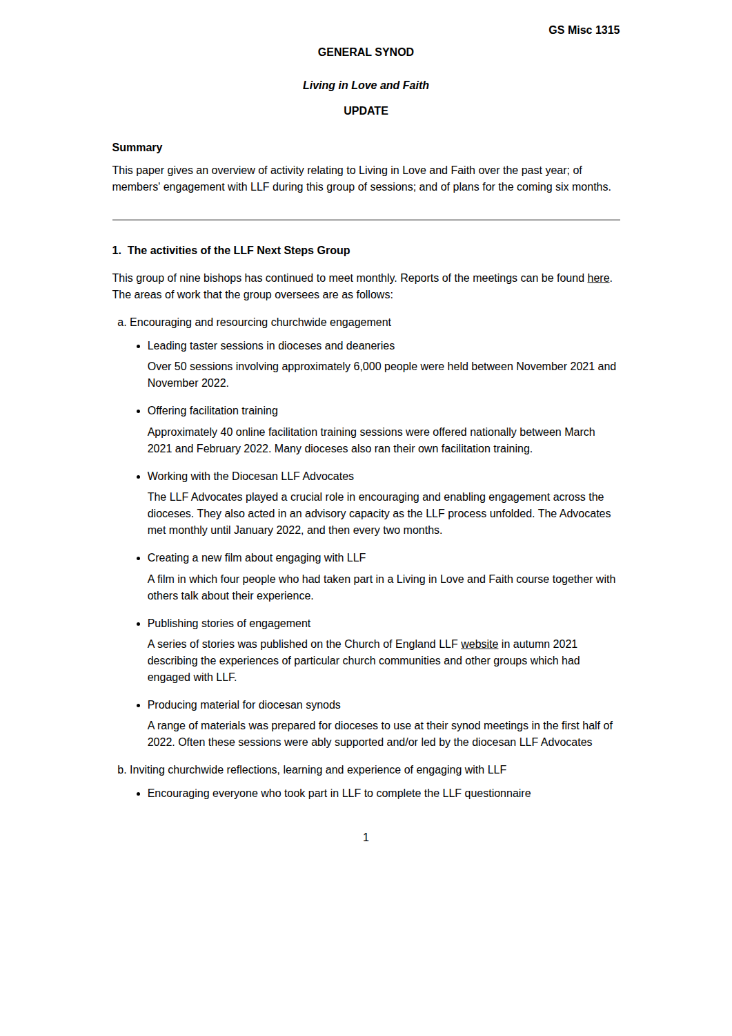GS Misc 1315
GENERAL SYNOD
Living in Love and Faith
UPDATE
Summary
This paper gives an overview of activity relating to Living in Love and Faith over the past year; of members' engagement with LLF during this group of sessions; and of plans for the coming six months.
1. The activities of the LLF Next Steps Group
This group of nine bishops has continued to meet monthly. Reports of the meetings can be found here. The areas of work that the group oversees are as follows:
Encouraging and resourcing churchwide engagement
Leading taster sessions in dioceses and deaneries
Over 50 sessions involving approximately 6,000 people were held between November 2021 and November 2022.
Offering facilitation training
Approximately 40 online facilitation training sessions were offered nationally between March 2021 and February 2022. Many dioceses also ran their own facilitation training.
Working with the Diocesan LLF Advocates
The LLF Advocates played a crucial role in encouraging and enabling engagement across the dioceses. They also acted in an advisory capacity as the LLF process unfolded. The Advocates met monthly until January 2022, and then every two months.
Creating a new film about engaging with LLF
A film in which four people who had taken part in a Living in Love and Faith course together with others talk about their experience.
Publishing stories of engagement
A series of stories was published on the Church of England LLF website in autumn 2021 describing the experiences of particular church communities and other groups which had engaged with LLF.
Producing material for diocesan synods
A range of materials was prepared for dioceses to use at their synod meetings in the first half of 2022. Often these sessions were ably supported and/or led by the diocesan LLF Advocates
Inviting churchwide reflections, learning and experience of engaging with LLF
Encouraging everyone who took part in LLF to complete the LLF questionnaire
1